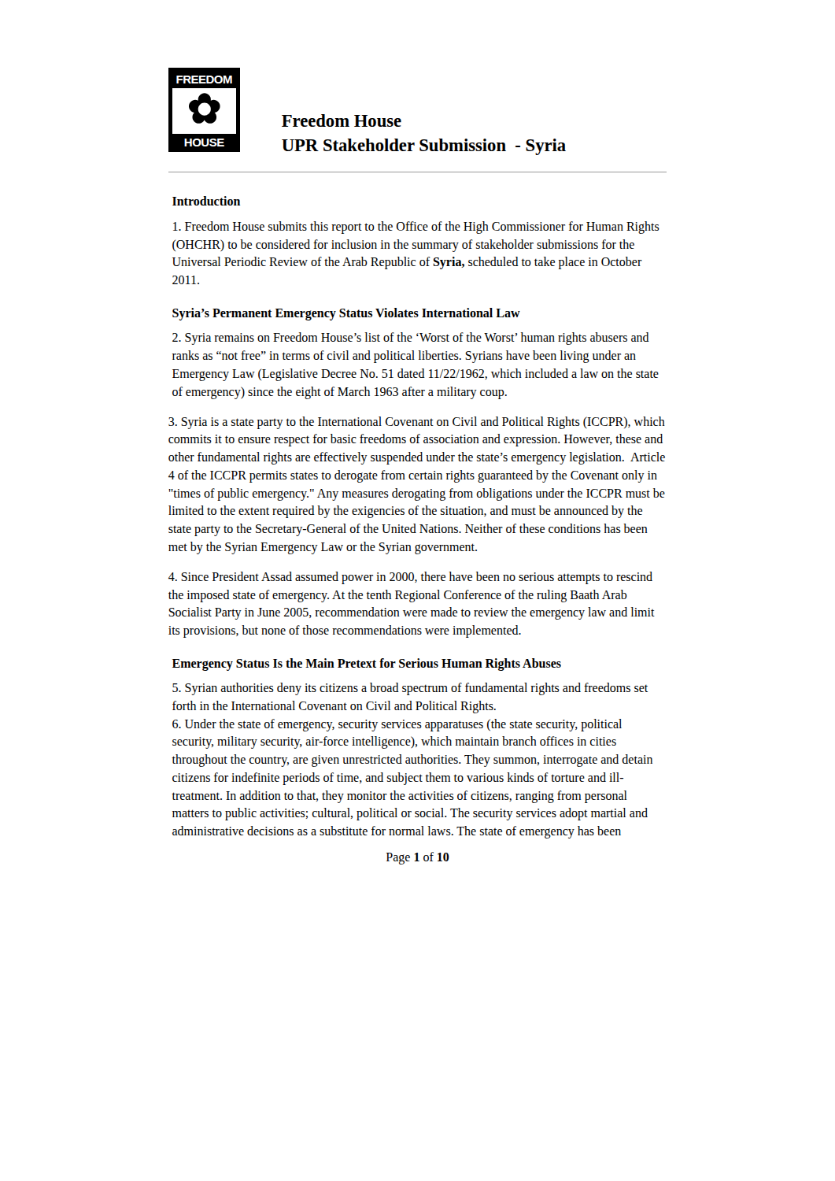FREEDOM
✿
HOUSE
Freedom House
UPR Stakeholder Submission - Syria
Introduction
1. Freedom House submits this report to the Office of the High Commissioner for Human Rights (OHCHR) to be considered for inclusion in the summary of stakeholder submissions for the Universal Periodic Review of the Arab Republic of Syria, scheduled to take place in October 2011.
Syria’s Permanent Emergency Status Violates International Law
2. Syria remains on Freedom House’s list of the ‘Worst of the Worst’ human rights abusers and ranks as “not free” in terms of civil and political liberties. Syrians have been living under an Emergency Law (Legislative Decree No. 51 dated 11/22/1962, which included a law on the state of emergency) since the eight of March 1963 after a military coup.
3. Syria is a state party to the International Covenant on Civil and Political Rights (ICCPR), which commits it to ensure respect for basic freedoms of association and expression. However, these and other fundamental rights are effectively suspended under the state’s emergency legislation. Article 4 of the ICCPR permits states to derogate from certain rights guaranteed by the Covenant only in "times of public emergency." Any measures derogating from obligations under the ICCPR must be limited to the extent required by the exigencies of the situation, and must be announced by the state party to the Secretary-General of the United Nations. Neither of these conditions has been met by the Syrian Emergency Law or the Syrian government.
4. Since President Assad assumed power in 2000, there have been no serious attempts to rescind the imposed state of emergency. At the tenth Regional Conference of the ruling Baath Arab Socialist Party in June 2005, recommendation were made to review the emergency law and limit its provisions, but none of those recommendations were implemented.
Emergency Status Is the Main Pretext for Serious Human Rights Abuses
5. Syrian authorities deny its citizens a broad spectrum of fundamental rights and freedoms set forth in the International Covenant on Civil and Political Rights.
6. Under the state of emergency, security services apparatuses (the state security, political security, military security, air-force intelligence), which maintain branch offices in cities throughout the country, are given unrestricted authorities. They summon, interrogate and detain citizens for indefinite periods of time, and subject them to various kinds of torture and ill-treatment. In addition to that, they monitor the activities of citizens, ranging from personal matters to public activities; cultural, political or social. The security services adopt martial and administrative decisions as a substitute for normal laws. The state of emergency has been
Page 1 of 10